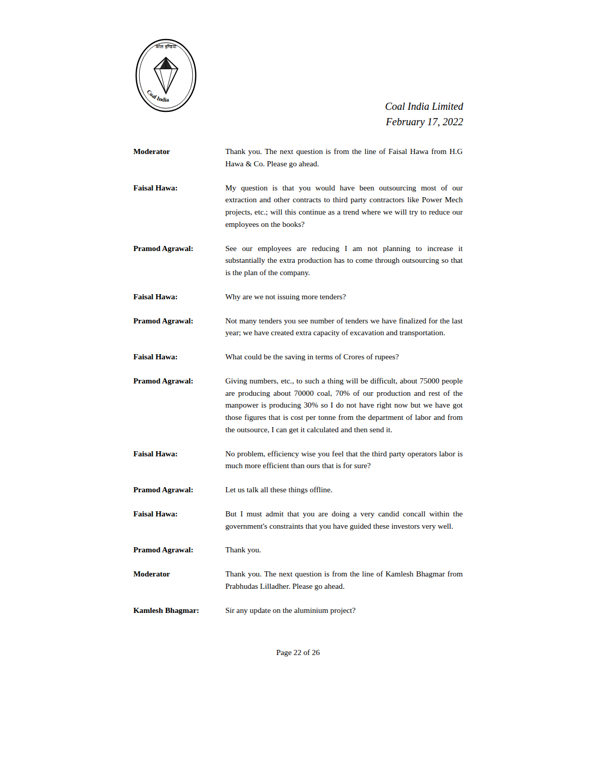कोल इण्डिया Coal India
Coal India Limited
February 17, 2022
| Moderator | Thank you. The next question is from the line of Faisal Hawa from H.G Hawa & Co. Please go ahead. |
| Faisal Hawa: | My question is that you would have been outsourcing most of our extraction and other contracts to third party contractors like Power Mech projects, etc.; will this continue as a trend where we will try to reduce our employees on the books? |
| Pramod Agrawal: | See our employees are reducing I am not planning to increase it substantially the extra production has to come through outsourcing so that is the plan of the company. |
| Faisal Hawa: | Why are we not issuing more tenders? |
| Pramod Agrawal: | Not many tenders you see number of tenders we have finalized for the last year; we have created extra capacity of excavation and transportation. |
| Faisal Hawa: | What could be the saving in terms of Crores of rupees? |
| Pramod Agrawal: | Giving numbers, etc., to such a thing will be difficult, about 75000 people are producing about 70000 coal, 70% of our production and rest of the manpower is producing 30% so I do not have right now but we have got those figures that is cost per tonne from the department of labor and from the outsource, I can get it calculated and then send it. |
| Faisal Hawa: | No problem, efficiency wise you feel that the third party operators labor is much more efficient than ours that is for sure? |
| Pramod Agrawal: | Let us talk all these things offline. |
| Faisal Hawa: | But I must admit that you are doing a very candid concall within the government's constraints that you have guided these investors very well. |
| Pramod Agrawal: | Thank you. |
| Moderator | Thank you. The next question is from the line of Kamlesh Bhagmar from Prabhudas Lilladher. Please go ahead. |
| Kamlesh Bhagmar: | Sir any update on the aluminium project? |
Page 22 of 26